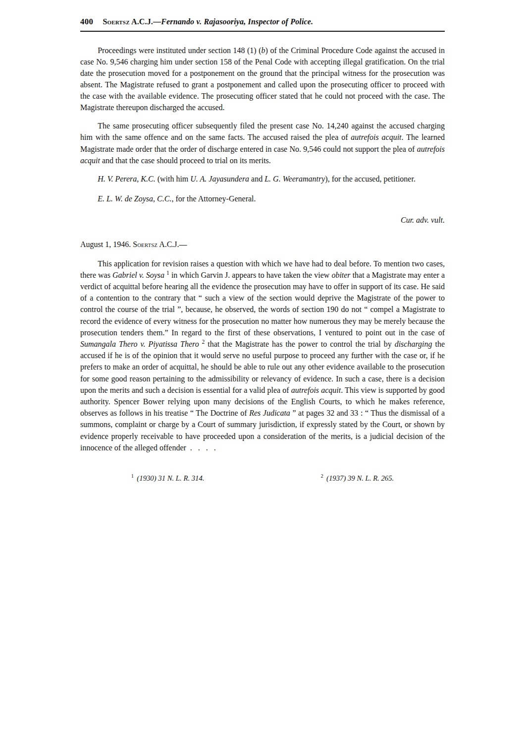400 Soertsz A.C.J.—Fernando v. Rajasooriya, Inspector of Police.
Proceedings were instituted under section 148 (1) (b) of the Criminal Procedure Code against the accused in case No. 9,546 charging him under section 158 of the Penal Code with accepting illegal gratification. On the trial date the prosecution moved for a postponement on the ground that the principal witness for the prosecution was absent. The Magistrate refused to grant a postponement and called upon the prosecuting officer to proceed with the case with the available evidence. The prosecuting officer stated that he could not proceed with the case. The Magistrate thereupon discharged the accused.
The same prosecuting officer subsequently filed the present case No. 14,240 against the accused charging him with the same offence and on the same facts. The accused raised the plea of autrefois acquit. The learned Magistrate made order that the order of discharge entered in case No. 9,546 could not support the plea of autrefois acquit and that the case should proceed to trial on its merits.
H. V. Perera, K.C. (with him U. A. Jayasundera and L. G. Weeramantry), for the accused, petitioner.
E. L. W. de Zoysa, C.C., for the Attorney-General.
Cur. adv. vult.
August 1, 1946. Soertsz A.C.J.—
This application for revision raises a question with which we have had to deal before. To mention two cases, there was Gabriel v. Soysa 1 in which Garvin J. appears to have taken the view obiter that a Magistrate may enter a verdict of acquittal before hearing all the evidence the prosecution may have to offer in support of its case. He said of a contention to the contrary that “ such a view of the section would deprive the Magistrate of the power to control the course of the trial ”, because, he observed, the words of section 190 do not “ compel a Magistrate to record the evidence of every witness for the prosecution no matter how numerous they may be merely because the prosecution tenders them.” In regard to the first of these observations, I ventured to point out in the case of Sumangala Thero v. Piyatissa Thero 2 that the Magistrate has the power to control the trial by discharging the accused if he is of the opinion that it would serve no useful purpose to proceed any further with the case or, if he prefers to make an order of acquittal, he should be able to rule out any other evidence available to the prosecution for some good reason pertaining to the admissibility or relevancy of evidence. In such a case, there is a decision upon the merits and such a decision is essential for a valid plea of autrefois acquit. This view is supported by good authority. Spencer Bower relying upon many decisions of the English Courts, to which he makes reference, observes as follows in his treatise “ The Doctrine of Res Judicata ” at pages 32 and 33 : “ Thus the dismissal of a summons, complaint or charge by a Court of summary jurisdiction, if expressly stated by the Court, or shown by evidence properly receivable to have proceeded upon a consideration of the merits, is a judicial decision of the innocence of the alleged offender . . . .
1 (1930) 31 N. L. R. 314. 2 (1937) 39 N. L. R. 265.